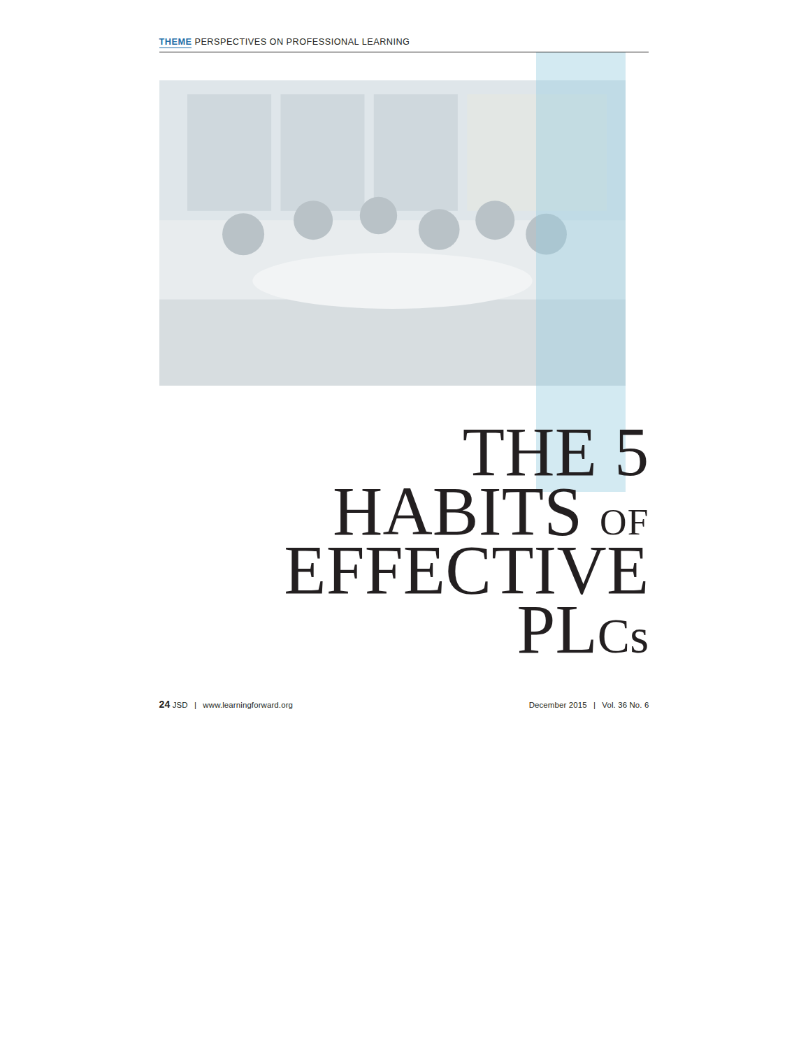theme PERSPECTIVES ON PROFESSIONAL LEARNING
THE 5
HABITS OF
EFFECTIVE
PLCs
24 JSD | www.learningforward.org
December 2015 | Vol. 36 No. 6